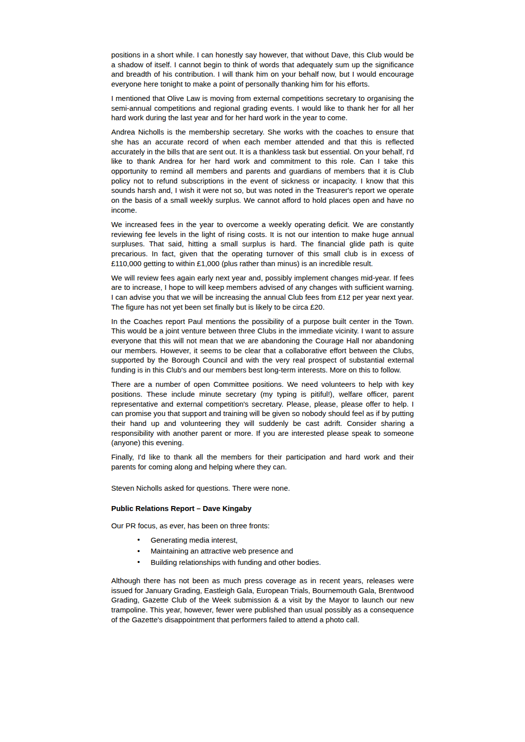positions in a short while. I can honestly say however, that without Dave, this Club would be a shadow of itself. I cannot begin to think of words that adequately sum up the significance and breadth of his contribution. I will thank him on your behalf now, but I would encourage everyone here tonight to make a point of personally thanking him for his efforts.
I mentioned that Olive Law is moving from external competitions secretary to organising the semi-annual competitions and regional grading events. I would like to thank her for all her hard work during the last year and for her hard work in the year to come.
Andrea Nicholls is the membership secretary. She works with the coaches to ensure that she has an accurate record of when each member attended and that this is reflected accurately in the bills that are sent out. It is a thankless task but essential. On your behalf, I'd like to thank Andrea for her hard work and commitment to this role. Can I take this opportunity to remind all members and parents and guardians of members that it is Club policy not to refund subscriptions in the event of sickness or incapacity. I know that this sounds harsh and, I wish it were not so, but was noted in the Treasurer's report we operate on the basis of a small weekly surplus. We cannot afford to hold places open and have no income.
We increased fees in the year to overcome a weekly operating deficit. We are constantly reviewing fee levels in the light of rising costs. It is not our intention to make huge annual surpluses. That said, hitting a small surplus is hard. The financial glide path is quite precarious. In fact, given that the operating turnover of this small club is in excess of £110,000 getting to within £1,000 (plus rather than minus) is an incredible result.
We will review fees again early next year and, possibly implement changes mid-year. If fees are to increase, I hope to will keep members advised of any changes with sufficient warning. I can advise you that we will be increasing the annual Club fees from £12 per year next year. The figure has not yet been set finally but is likely to be circa £20.
In the Coaches report Paul mentions the possibility of a purpose built center in the Town. This would be a joint venture between three Clubs in the immediate vicinity. I want to assure everyone that this will not mean that we are abandoning the Courage Hall nor abandoning our members. However, it seems to be clear that a collaborative effort between the Clubs, supported by the Borough Council and with the very real prospect of substantial external funding is in this Club's and our members best long-term interests. More on this to follow.
There are a number of open Committee positions. We need volunteers to help with key positions. These include minute secretary (my typing is pitiful!), welfare officer, parent representative and external competition's secretary. Please, please, please offer to help. I can promise you that support and training will be given so nobody should feel as if by putting their hand up and volunteering they will suddenly be cast adrift. Consider sharing a responsibility with another parent or more. If you are interested please speak to someone (anyone) this evening.
Finally, I'd like to thank all the members for their participation and hard work and their parents for coming along and helping where they can.
Steven Nicholls asked for questions. There were none.
Public Relations Report – Dave Kingaby
Our PR focus, as ever, has been on three fronts:
Generating media interest,
Maintaining an attractive web presence and
Building relationships with funding and other bodies.
Although there has not been as much press coverage as in recent years, releases were issued for January Grading, Eastleigh Gala, European Trials, Bournemouth Gala, Brentwood Grading, Gazette Club of the Week submission & a visit by the Mayor to launch our new trampoline. This year, however, fewer were published than usual possibly as a consequence of the Gazette's disappointment that performers failed to attend a photo call.